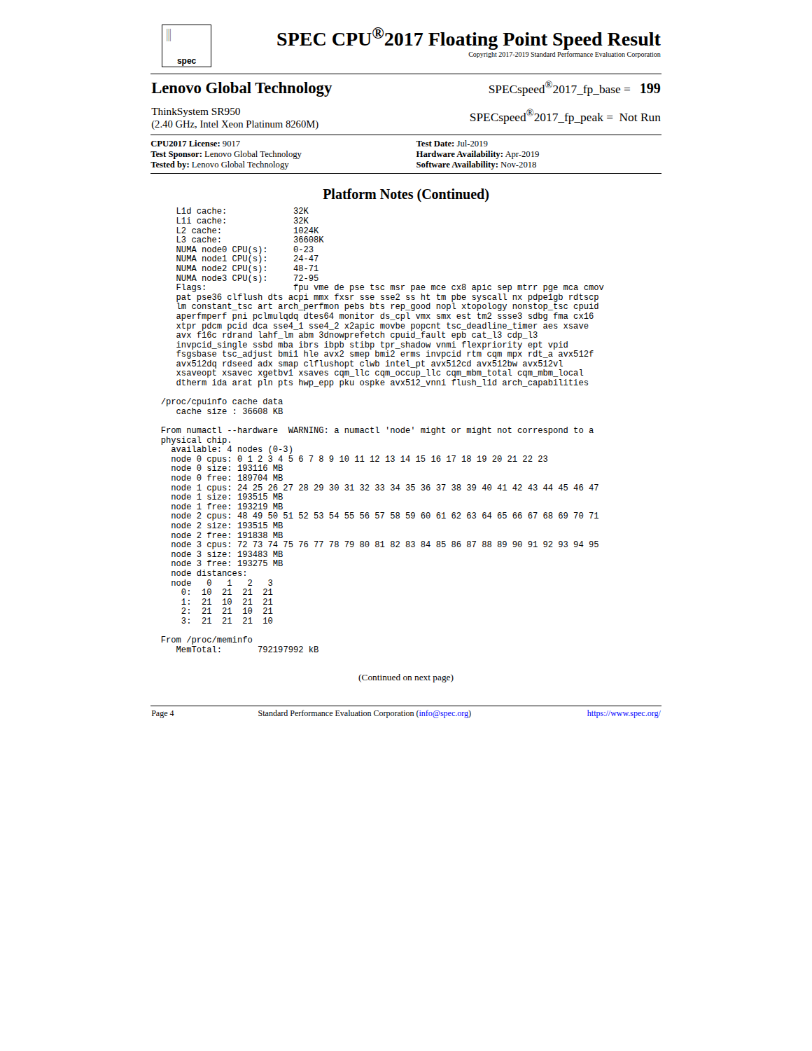| /// /// spec | SPEC CPU ® 2017 Floating Point Speed Result Copyright 2017-2019 Standard Performance Evaluation Corporation |
| Lenovo Global Technology ThinkSystem SR950 (2.40 GHz, Intel Xeon Platinum 8260M) | SPECspeed ® 2017_fp_base = 199 SPECspeed ® 2017_fp_peak = Not Run |
| CPU2017 License: 9017 | Test Date: Jul-2019 |
| Test Sponsor: Lenovo Global Technology | Hardware Availability: Apr-2019 |
| Tested by: Lenovo Global Technology | Software Availability: Nov-2018 |
Platform Notes (Continued)
     L1d cache:             32K
     L1i cache:             32K
     L2 cache:              1024K
     L3 cache:              36608K
     NUMA node0 CPU(s):     0-23
     NUMA node1 CPU(s):     24-47
     NUMA node2 CPU(s):     48-71
     NUMA node3 CPU(s):     72-95
     Flags:                 fpu vme de pse tsc msr pae mce cx8 apic sep mtrr pge mca cmov
     pat pse36 clflush dts acpi mmx fxsr sse sse2 ss ht tm pbe syscall nx pdpe1gb rdtscp
     lm constant_tsc art arch_perfmon pebs bts rep_good nopl xtopology nonstop_tsc cpuid
     aperfmperf pni pclmulqdq dtes64 monitor ds_cpl vmx smx est tm2 ssse3 sdbg fma cx16
     xtpr pdcm pcid dca sse4_1 sse4_2 x2apic movbe popcnt tsc_deadline_timer aes xsave
     avx f16c rdrand lahf_lm abm 3dnowprefetch cpuid_fault epb cat_l3 cdp_l3
     invpcid_single ssbd mba ibrs ibpb stibp tpr_shadow vnmi flexpriority ept vpid
     fsgsbase tsc_adjust bmi1 hle avx2 smep bmi2 erms invpcid rtm cqm mpx rdt_a avx512f
     avx512dq rdseed adx smap clflushopt clwb intel_pt avx512cd avx512bw avx512vl
     xsaveopt xsavec xgetbv1 xsaves cqm_llc cqm_occup_llc cqm_mbm_total cqm_mbm_local
     dtherm ida arat pln pts hwp_epp pku ospke avx512_vnni flush_l1d arch_capabilities

  /proc/cpuinfo cache data
     cache size : 36608 KB

  From numactl --hardware  WARNING: a numactl 'node' might or might not correspond to a
  physical chip.
    available: 4 nodes (0-3)
    node 0 cpus: 0 1 2 3 4 5 6 7 8 9 10 11 12 13 14 15 16 17 18 19 20 21 22 23
    node 0 size: 193116 MB
    node 0 free: 189704 MB
    node 1 cpus: 24 25 26 27 28 29 30 31 32 33 34 35 36 37 38 39 40 41 42 43 44 45 46 47
    node 1 size: 193515 MB
    node 1 free: 193219 MB
    node 2 cpus: 48 49 50 51 52 53 54 55 56 57 58 59 60 61 62 63 64 65 66 67 68 69 70 71
    node 2 size: 193515 MB
    node 2 free: 191838 MB
    node 3 cpus: 72 73 74 75 76 77 78 79 80 81 82 83 84 85 86 87 88 89 90 91 92 93 94 95
    node 3 size: 193483 MB
    node 3 free: 193275 MB
    node distances:
    node   0   1   2   3
      0:  10  21  21  21
      1:  21  10  21  21
      2:  21  21  10  21
      3:  21  21  21  10

  From /proc/meminfo
     MemTotal:       792197992 kB
(Continued on next page)
| Page 4 | Standard Performance Evaluation Corporation ( info@spec.org ) | https://www.spec.org/ |